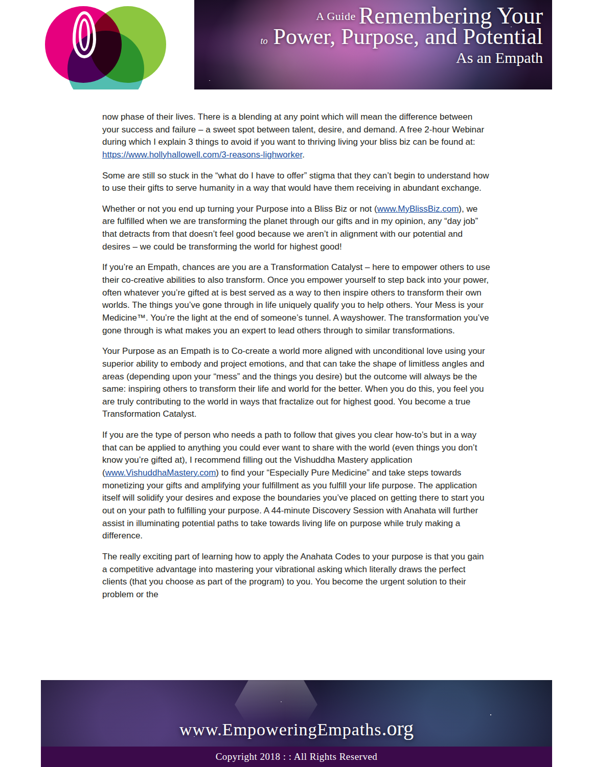A Guide Remembering Your
to Power, Purpose, and Potential
As an Empath
now phase of their lives. There is a blending at any point which will mean the difference between your success and failure – a sweet spot between talent, desire, and demand. A free 2-hour Webinar during which I explain 3 things to avoid if you want to thriving living your bliss biz can be found at: https://www.hollyhallowell.com/3-reasons-lighworker.
Some are still so stuck in the “what do I have to offer” stigma that they can’t begin to understand how to use their gifts to serve humanity in a way that would have them receiving in abundant exchange.
Whether or not you end up turning your Purpose into a Bliss Biz or not (www.MyBlissBiz.com), we are fulfilled when we are transforming the planet through our gifts and in my opinion, any “day job” that detracts from that doesn’t feel good because we aren’t in alignment with our potential and desires – we could be transforming the world for highest good!
If you’re an Empath, chances are you are a Transformation Catalyst – here to empower others to use their co-creative abilities to also transform. Once you empower yourself to step back into your power, often whatever you’re gifted at is best served as a way to then inspire others to transform their own worlds. The things you’ve gone through in life uniquely qualify you to help others. Your Mess is your Medicine™. You’re the light at the end of someone’s tunnel. A wayshower. The transformation you’ve gone through is what makes you an expert to lead others through to similar transformations.
Your Purpose as an Empath is to Co-create a world more aligned with unconditional love using your superior ability to embody and project emotions, and that can take the shape of limitless angles and areas (depending upon your “mess” and the things you desire) but the outcome will always be the same: inspiring others to transform their life and world for the better. When you do this, you feel you are truly contributing to the world in ways that fractalize out for highest good. You become a true Transformation Catalyst.
If you are the type of person who needs a path to follow that gives you clear how-to’s but in a way that can be applied to anything you could ever want to share with the world (even things you don’t know you’re gifted at), I recommend filling out the Vishuddha Mastery application (www.VishuddhaMastery.com) to find your “Especially Pure Medicine” and take steps towards monetizing your gifts and amplifying your fulfillment as you fulfill your life purpose. The application itself will solidify your desires and expose the boundaries you’ve placed on getting there to start you out on your path to fulfilling your purpose. A 44-minute Discovery Session with Anahata will further assist in illuminating potential paths to take towards living life on purpose while truly making a difference.
The really exciting part of learning how to apply the Anahata Codes to your purpose is that you gain a competitive advantage into mastering your vibrational asking which literally draws the perfect clients (that you choose as part of the program) to you. You become the urgent solution to their problem or the
www. EmpoweringEmpaths.org
Copyright 2018 : : All Rights Reserved